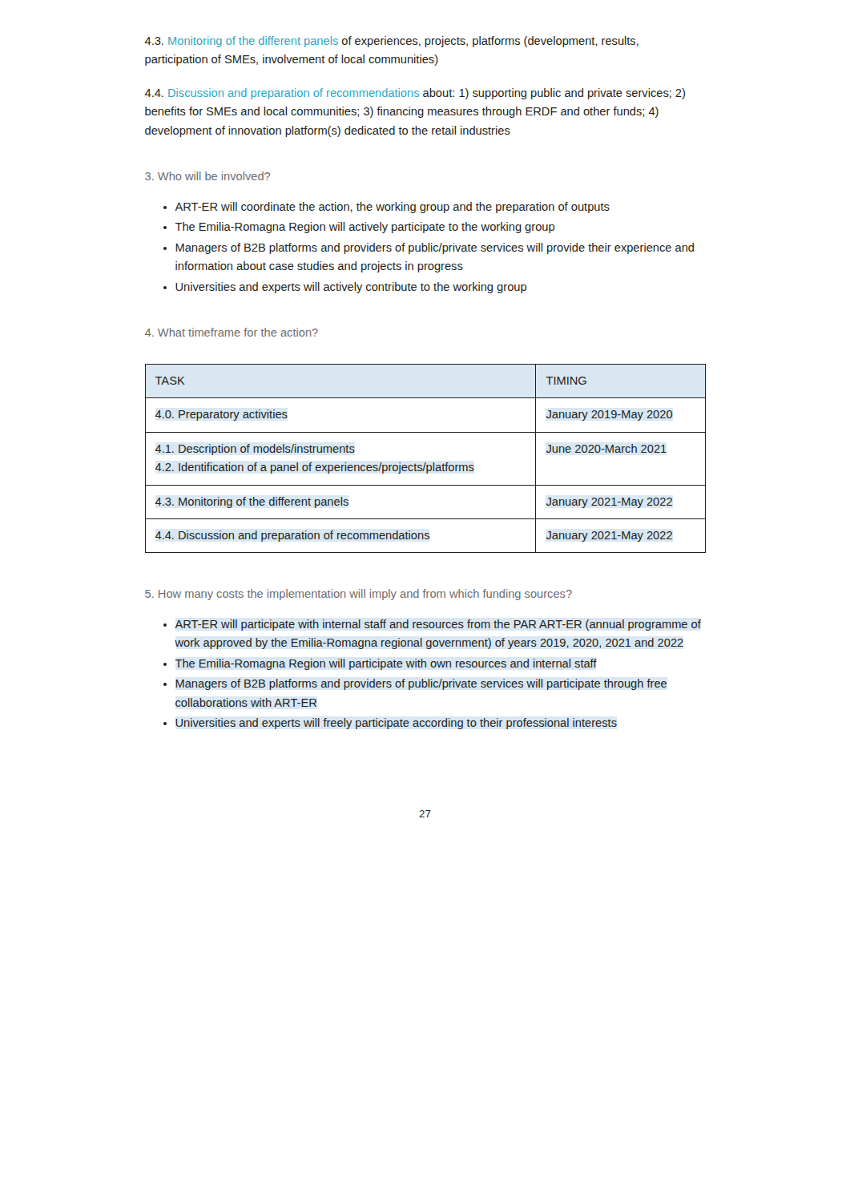4.3. Monitoring of the different panels of experiences, projects, platforms (development, results, participation of SMEs, involvement of local communities)
4.4. Discussion and preparation of recommendations about: 1) supporting public and private services; 2) benefits for SMEs and local communities; 3) financing measures through ERDF and other funds; 4) development of innovation platform(s) dedicated to the retail industries
3. Who will be involved?
ART-ER will coordinate the action, the working group and the preparation of outputs
The Emilia-Romagna Region will actively participate to the working group
Managers of B2B platforms and providers of public/private services will provide their experience and information about case studies and projects in progress
Universities and experts will actively contribute to the working group
4. What timeframe for the action?
| TASK | TIMING |
| --- | --- |
| 4.0. Preparatory activities | January 2019-May 2020 |
| 4.1. Description of models/instruments 4.2. Identification of a panel of experiences/projects/platforms | June 2020-March 2021 |
| 4.3. Monitoring of the different panels | January 2021-May 2022 |
| 4.4. Discussion and preparation of recommendations | January 2021-May 2022 |
5. How many costs the implementation will imply and from which funding sources?
ART-ER will participate with internal staff and resources from the PAR ART-ER (annual programme of work approved by the Emilia-Romagna regional government) of years 2019, 2020, 2021 and 2022
The Emilia-Romagna Region will participate with own resources and internal staff
Managers of B2B platforms and providers of public/private services will participate through free collaborations with ART-ER
Universities and experts will freely participate according to their professional interests
27